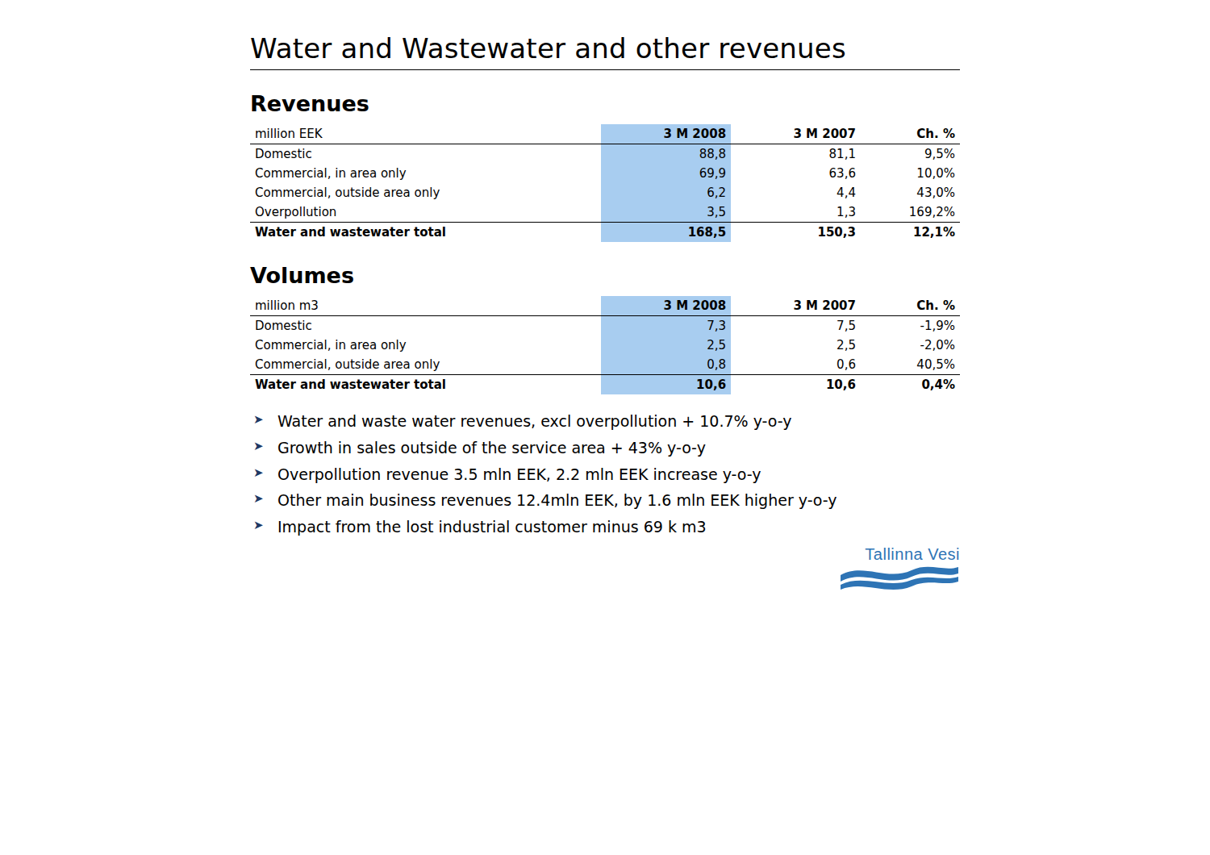Water and Wastewater and other revenues
Revenues
| million EEK | 3 M 2008 | 3 M 2007 | Ch. % |
| --- | --- | --- | --- |
| Domestic | 88,8 | 81,1 | 9,5% |
| Commercial, in area only | 69,9 | 63,6 | 10,0% |
| Commercial, outside area only | 6,2 | 4,4 | 43,0% |
| Overpollution | 3,5 | 1,3 | 169,2% |
| Water and wastewater total | 168,5 | 150,3 | 12,1% |
Volumes
| million m3 | 3 M 2008 | 3 M 2007 | Ch. % |
| --- | --- | --- | --- |
| Domestic | 7,3 | 7,5 | -1,9% |
| Commercial, in area only | 2,5 | 2,5 | -2,0% |
| Commercial, outside area only | 0,8 | 0,6 | 40,5% |
| Water and wastewater total | 10,6 | 10,6 | 0,4% |
Water and waste water revenues, excl overpollution + 10.7% y-o-y
Growth in sales outside of the service area + 43% y-o-y
Overpollution revenue 3.5 mln EEK, 2.2 mln EEK increase y-o-y
Other main business revenues 12.4mln EEK, by 1.6 mln EEK higher y-o-y
Impact from the lost industrial customer minus 69 k m3
Tallinna Vesi